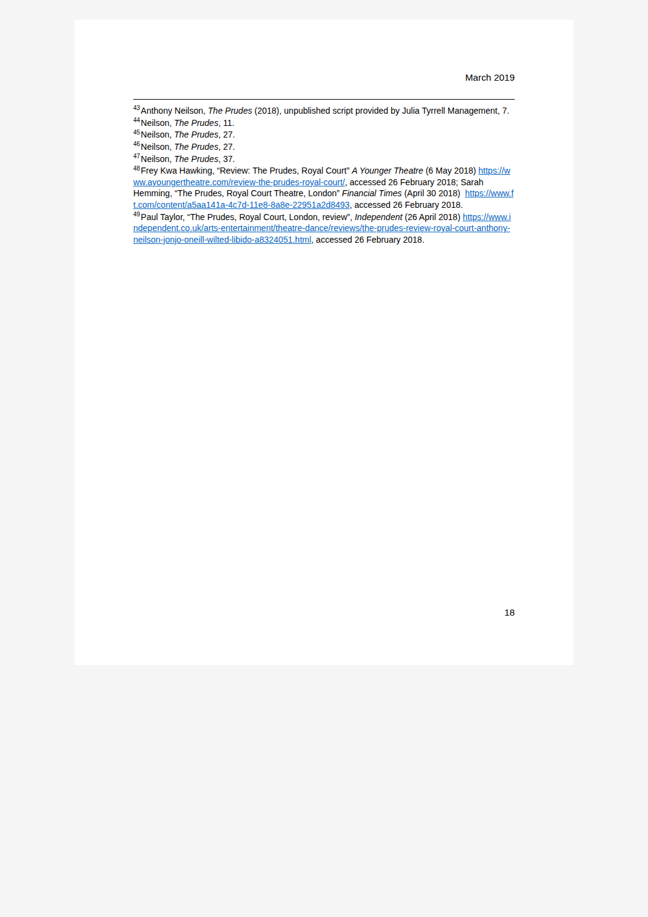March 2019
43Anthony Neilson, The Prudes (2018), unpublished script provided by Julia Tyrrell Management, 7.
44Neilson, The Prudes, 11.
45Neilson, The Prudes, 27.
46Neilson, The Prudes, 27.
47Neilson, The Prudes, 37.
48Frey Kwa Hawking, “Review: The Prudes, Royal Court” A Younger Theatre (6 May 2018) https://www.ayoungertheatre.com/review-the-prudes-royal-court/, accessed 26 February 2018; Sarah Hemming, “The Prudes, Royal Court Theatre, London” Financial Times (April 30 2018) https://www.ft.com/content/a5aa141a-4c7d-11e8-8a8e-22951a2d8493, accessed 26 February 2018.
49Paul Taylor, “The Prudes, Royal Court, London, review”, Independent (26 April 2018) https://www.independent.co.uk/arts-entertainment/theatre-dance/reviews/the-prudes-review-royal-court-anthony-neilson-jonjo-oneill-wilted-libido-a8324051.html, accessed 26 February 2018.
18